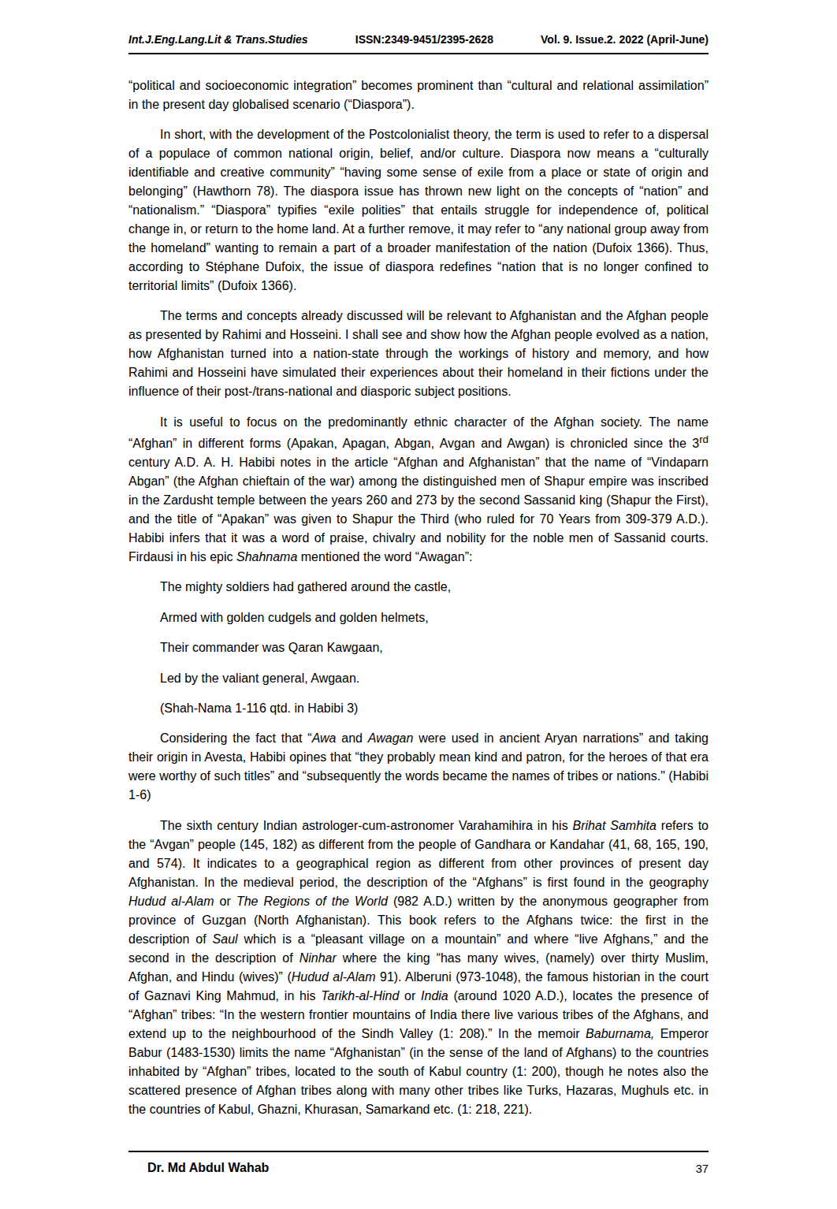Int.J.Eng.Lang.Lit & Trans.Studies ISSN:2349-9451/2395-2628 Vol. 9. Issue.2. 2022 (April-June)
“political and socioeconomic integration” becomes prominent than “cultural and relational assimilation” in the present day globalised scenario (“Diaspora”).
In short, with the development of the Postcolonialist theory, the term is used to refer to a dispersal of a populace of common national origin, belief, and/or culture. Diaspora now means a “culturally identifiable and creative community” “having some sense of exile from a place or state of origin and belonging” (Hawthorn 78). The diaspora issue has thrown new light on the concepts of “nation” and “nationalism.” “Diaspora” typifies “exile polities” that entails struggle for independence of, political change in, or return to the home land. At a further remove, it may refer to “any national group away from the homeland” wanting to remain a part of a broader manifestation of the nation (Dufoix 1366). Thus, according to Stéphane Dufoix, the issue of diaspora redefines “nation that is no longer confined to territorial limits” (Dufoix 1366).
The terms and concepts already discussed will be relevant to Afghanistan and the Afghan people as presented by Rahimi and Hosseini. I shall see and show how the Afghan people evolved as a nation, how Afghanistan turned into a nation-state through the workings of history and memory, and how Rahimi and Hosseini have simulated their experiences about their homeland in their fictions under the influence of their post-/trans-national and diasporic subject positions.
It is useful to focus on the predominantly ethnic character of the Afghan society. The name “Afghan” in different forms (Apakan, Apagan, Abgan, Avgan and Awgan) is chronicled since the 3rd century A.D. A. H. Habibi notes in the article “Afghan and Afghanistan” that the name of “Vindaparn Abgan” (the Afghan chieftain of the war) among the distinguished men of Shapur empire was inscribed in the Zardusht temple between the years 260 and 273 by the second Sassanid king (Shapur the First), and the title of “Apakan” was given to Shapur the Third (who ruled for 70 Years from 309-379 A.D.). Habibi infers that it was a word of praise, chivalry and nobility for the noble men of Sassanid courts. Firdausi in his epic Shahnama mentioned the word “Awagan”:
The mighty soldiers had gathered around the castle,
Armed with golden cudgels and golden helmets,
Their commander was Qaran Kawgaan,
Led by the valiant general, Awgaan.
(Shah-Nama 1-116 qtd. in Habibi 3)
Considering the fact that “Awa and Awagan were used in ancient Aryan narrations” and taking their origin in Avesta, Habibi opines that “they probably mean kind and patron, for the heroes of that era were worthy of such titles” and “subsequently the words became the names of tribes or nations." (Habibi 1-6)
The sixth century Indian astrologer-cum-astronomer Varahamihira in his Brihat Samhita refers to the “Avgan” people (145, 182) as different from the people of Gandhara or Kandahar (41, 68, 165, 190, and 574). It indicates to a geographical region as different from other provinces of present day Afghanistan. In the medieval period, the description of the “Afghans” is first found in the geography Hudud al-Alam or The Regions of the World (982 A.D.) written by the anonymous geographer from province of Guzgan (North Afghanistan). This book refers to the Afghans twice: the first in the description of Saul which is a “pleasant village on a mountain” and where “live Afghans,” and the second in the description of Ninhar where the king “has many wives, (namely) over thirty Muslim, Afghan, and Hindu (wives)” (Hudud al-Alam 91). Alberuni (973-1048), the famous historian in the court of Gaznavi King Mahmud, in his Tarikh-al-Hind or India (around 1020 A.D.), locates the presence of “Afghan” tribes: “In the western frontier mountains of India there live various tribes of the Afghans, and extend up to the neighbourhood of the Sindh Valley (1: 208).” In the memoir Baburnama, Emperor Babur (1483-1530) limits the name “Afghanistan” (in the sense of the land of Afghans) to the countries inhabited by “Afghan” tribes, located to the south of Kabul country (1: 200), though he notes also the scattered presence of Afghan tribes along with many other tribes like Turks, Hazaras, Mughuls etc. in the countries of Kabul, Ghazni, Khurasan, Samarkand etc. (1: 218, 221).
Dr. Md Abdul Wahab 37